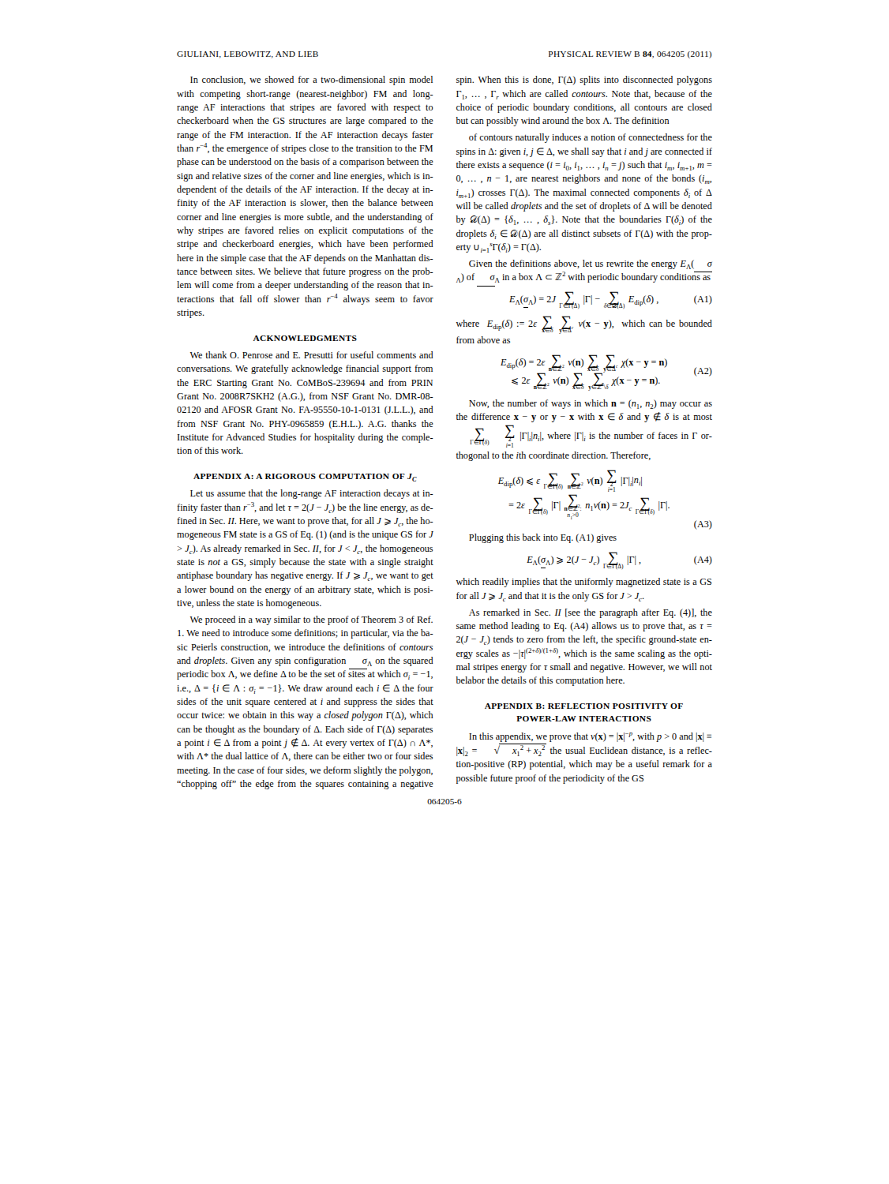Giuliani, Lebowitz, and Lieb
Physical Review B 84, 064205 (2011)
In conclusion, we showed for a two-dimensional spin model with competing short-range (nearest-neighbor) FM and long-range AF interactions that stripes are favored with respect to checkerboard when the GS structures are large compared to the range of the FM interaction. If the AF interaction decays faster than r−4, the emergence of stripes close to the transition to the FM phase can be understood on the basis of a comparison between the sign and relative sizes of the corner and line energies, which is independent of the details of the AF interaction. If the decay at infinity of the AF interaction is slower, then the balance between corner and line energies is more subtle, and the understanding of why stripes are favored relies on explicit computations of the stripe and checkerboard energies, which have been performed here in the simple case that the AF depends on the Manhattan distance between sites. We believe that future progress on the problem will come from a deeper understanding of the reason that interactions that fall off slower than r−4 always seem to favor stripes.
Acknowledgments
We thank O. Penrose and E. Presutti for useful comments and conversations. We gratefully acknowledge financial support from the ERC Starting Grant No. CoMBoS-239694 and from PRIN Grant No. 2008R7SKH2 (A.G.), from NSF Grant No. DMR-08-02120 and AFOSR Grant No. FA-95550-10-1-0131 (J.L.L.), and from NSF Grant No. PHY-0965859 (E.H.L.). A.G. thanks the Institute for Advanced Studies for hospitality during the completion of this work.
Appendix A: A rigorous computation of Jc
Let us assume that the long-range AF interaction decays at infinity faster than r−3, and let τ = 2(J − Jc) be the line energy, as defined in Sec. II. Here, we want to prove that, for all J ⩾ Jc, the homogeneous FM state is a GS of Eq. (1) (and is the unique GS for J > Jc). As already remarked in Sec. II, for J < Jc, the homogeneous state is not a GS, simply because the state with a single straight antiphase boundary has negative energy. If J ⩾ Jc, we want to get a lower bound on the energy of an arbitrary state, which is positive, unless the state is homogeneous.
We proceed in a way similar to the proof of Theorem 3 of Ref. 1. We need to introduce some definitions; in particular, via the basic Peierls construction, we introduce the definitions of contours and droplets. Given any spin configuration σΛ on the squared periodic box Λ, we define Δ to be the set of sites at which σi = −1, i.e., Δ = {i ∈ Λ : σi = −1}. We draw around each i ∈ Δ the four sides of the unit square centered at i and suppress the sides that occur twice: we obtain in this way a closed polygon Γ(Δ), which can be thought as the boundary of Δ. Each side of Γ(Δ) separates a point i ∈ Δ from a point j ∉ Δ. At every vertex of Γ(Δ) ∩ Λ*, with Λ* the dual lattice of Λ, there can be either two or four sides meeting. In the case of four sides, we deform slightly the polygon, “chopping off” the edge from the squares containing a negative spin. When this is done, Γ(Δ) splits into disconnected polygons Γ1, … , Γr which are called contours. Note that, because of the choice of periodic boundary conditions, all contours are closed but can possibly wind around the box Λ. The definition
of contours naturally induces a notion of connectedness for the spins in Δ: given i, j ∈ Δ, we shall say that i and j are connected if there exists a sequence (i = i0, i1, … , in = j) such that im, im+1, m = 0, … , n − 1, are nearest neighbors and none of the bonds (im, im+1) crosses Γ(Δ). The maximal connected components δi of Δ will be called droplets and the set of droplets of Δ will be denoted by 𝒟(Δ) = {δ1, … , δs}. Note that the boundaries Γ(δi) of the droplets δi ∈ 𝒟(Δ) are all distinct subsets of Γ(Δ) with the property ∪i=1sΓ(δi) = Γ(Δ).
Given the definitions above, let us rewrite the energy EΛ(σΛ) of σΛ in a box Λ ⊂ ℤ2 with periodic boundary conditions as
EΛ(σΛ) = 2J ∑Γ∈Γ(Δ) |Γ| − ∑δ∈𝒟(Δ) Edip(δ) , (A1)
where Edip(δ) := 2ε ∑x∈δ ∑y∈Δc v(x − y), which can be bounded from above as
Edip(δ) = 2ε ∑n∈ℤ2 v(n) ∑x∈δ ∑y∈Δc χ(x − y = n)
⩽ 2ε ∑n∈ℤ2 v(n) ∑x∈δ ∑y∈ℤ2\δ χ(x − y = n). (A2)
Now, the number of ways in which n = (n1, n2) may occur as the difference x − y or y − x with x ∈ δ and y ∉ δ is at most ∑Γ∈Γ(δ)∑2 i=1 |Γ|i|ni|, where |Γ|i is the number of faces in Γ orthogonal to the ith coordinate direction. Therefore,
Edip(δ) ⩽ ε ∑Γ∈Γ(δ) ∑n∈ℤ2 v(n) ∑2 i=1 |Γ|i|ni|
= 2ε ∑Γ∈Γ(δ) |Γ| ∑n∈ℤ2:
n1>0 n1v(n) = 2Jc ∑Γ∈Γ(δ) |Γ|. (A3)
Plugging this back into Eq. (A1) gives
EΛ(σΛ) ⩾ 2(J − Jc) ∑Γ∈Γ(Δ) |Γ| , (A4)
which readily implies that the uniformly magnetized state is a GS for all J ⩾ Jc and that it is the only GS for J > Jc.
As remarked in Sec. II [see the paragraph after Eq. (4)], the same method leading to Eq. (A4) allows us to prove that, as τ = 2(J − Jc) tends to zero from the left, the specific ground-state energy scales as −|τ|(2+δ)/(1+δ), which is the same scaling as the optimal stripes energy for τ small and negative. However, we will not belabor the details of this computation here.
Appendix B: Reflection positivity of
power-law interactions
In this appendix, we prove that v(x) = |x|−p, with p > 0 and |x| ≡ |x|2 = x12 + x22 the usual Euclidean distance, is a reflection-positive (RP) potential, which may be a useful remark for a possible future proof of the periodicity of the GS
064205-6